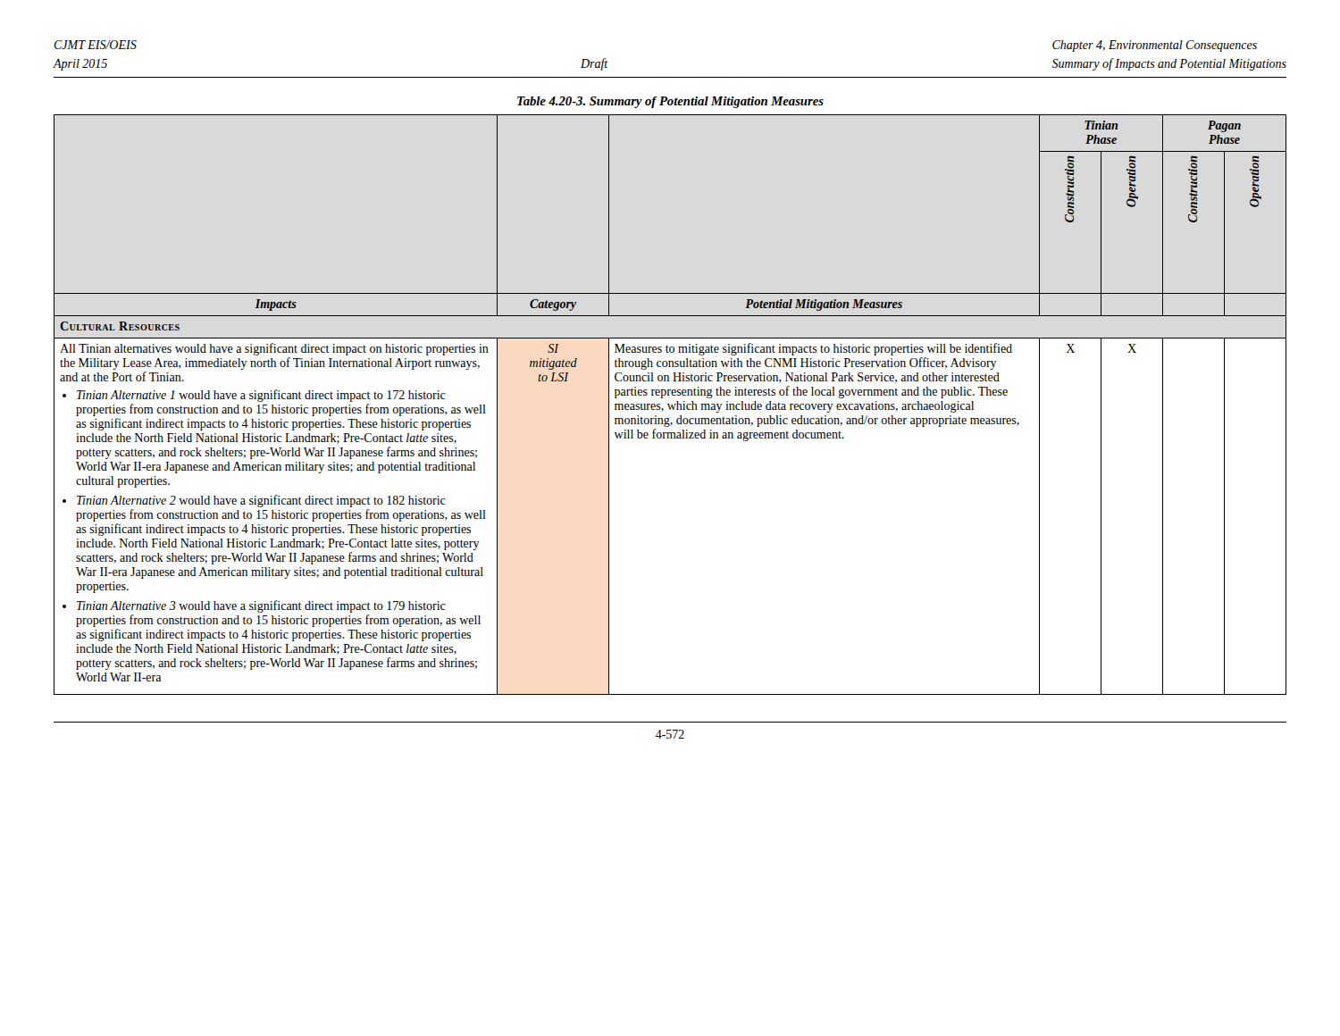CJMT EIS/OEIS
April 2015
Draft
Chapter 4, Environmental Consequences
Summary of Impacts and Potential Mitigations
Table 4.20-3. Summary of Potential Mitigation Measures
| | | | Tinian Phase | Pagan Phase |
| --- | --- | --- | --- | --- |
| Construction | Operation | Construction | Operation |
| Impacts | Category | Potential Mitigation Measures | | | | |
| Cultural Resources |
| All Tinian alternatives would have a significant direct impact on historic properties in the Military Lease Area, immediately north of Tinian International Airport runways, and at the Port of Tinian. Tinian Alternative 1 would have a significant direct impact to 172 historic properties from construction and to 15 historic properties from operations, as well as significant indirect impacts to 4 historic properties. These historic properties include the North Field National Historic Landmark; Pre-Contact latte sites, pottery scatters, and rock shelters; pre-World War II Japanese farms and shrines; World War II-era Japanese and American military sites; and potential traditional cultural properties. Tinian Alternative 2 would have a significant direct impact to 182 historic properties from construction and to 15 historic properties from operations, as well as significant indirect impacts to 4 historic properties. These historic properties include. North Field National Historic Landmark; Pre-Contact latte sites, pottery scatters, and rock shelters; pre-World War II Japanese farms and shrines; World War II-era Japanese and American military sites; and potential traditional cultural properties. Tinian Alternative 3 would have a significant direct impact to 179 historic properties from construction and to 15 historic properties from operation, as well as significant indirect impacts to 4 historic properties. These historic properties include the North Field National Historic Landmark; Pre-Contact latte sites, pottery scatters, and rock shelters; pre-World War II Japanese farms and shrines; World War II-era | SI mitigated to LSI | Measures to mitigate significant impacts to historic properties will be identified through consultation with the CNMI Historic Preservation Officer, Advisory Council on Historic Preservation, National Park Service, and other interested parties representing the interests of the local government and the public. These measures, which may include data recovery excavations, archaeological monitoring, documentation, public education, and/or other appropriate measures, will be formalized in an agreement document. | X | X | | |
4-572